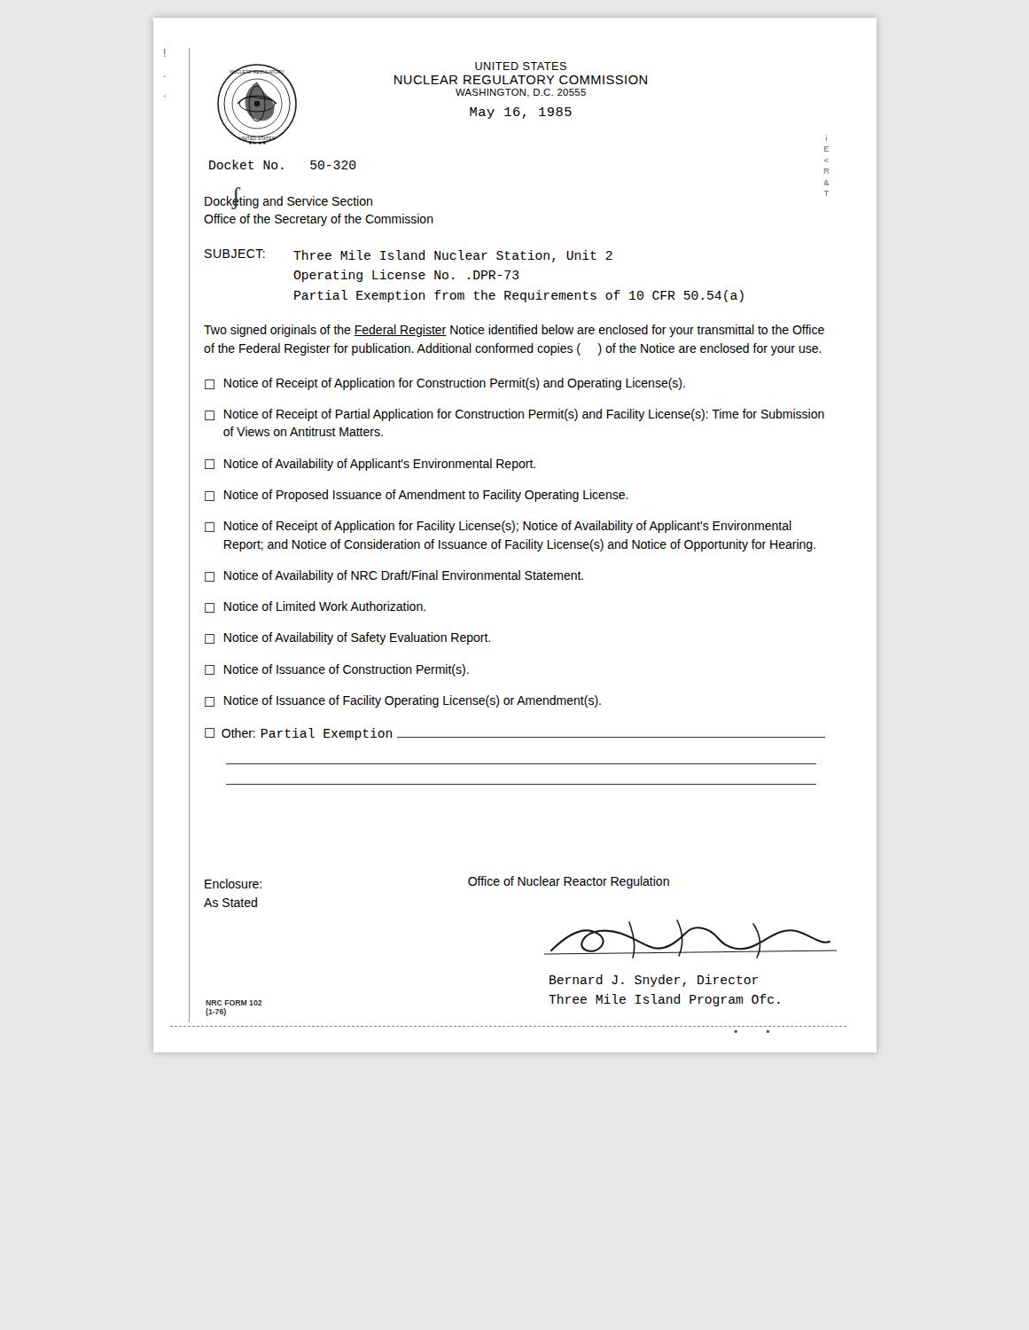!
.
.
NUCLEAR REGULATORY UNITED STATES ★ ★ ★ ★
UNITED STATES
NUCLEAR REGULATORY COMMISSION
WASHINGTON, D.C. 20555
May 16, 1985
i
E
<
R
&
T
Docket No. 50-320
ʃ Docketing and Service Section
Office of the Secretary of the Commission
SUBJECT:
Three Mile Island Nuclear Station, Unit 2
Operating License No. .DPR-73
Partial Exemption from the Requirements of 10 CFR 50.54(a)
Two signed originals of the Federal Register Notice identified below are enclosed for your transmittal to the Office of the Federal Register for publication. Additional conformed copies ( ) of the Notice are enclosed for your use.
☐Notice of Receipt of Application for Construction Permit(s) and Operating License(s).
☐Notice of Receipt of Partial Application for Construction Permit(s) and Facility License(s): Time for Submission of Views on Antitrust Matters.
☐Notice of Availability of Applicant's Environmental Report.
☐Notice of Proposed Issuance of Amendment to Facility Operating License.
☐Notice of Receipt of Application for Facility License(s); Notice of Availability of Applicant's Environmental Report; and Notice of Consideration of Issuance of Facility License(s) and Notice of Opportunity for Hearing.
☐Notice of Availability of NRC Draft/Final Environmental Statement.
☐Notice of Limited Work Authorization.
☐Notice of Availability of Safety Evaluation Report.
☐Notice of Issuance of Construction Permit(s).
☐Notice of Issuance of Facility Operating License(s) or Amendment(s).
☐ Other: Partial Exemption
Enclosure:
As Stated
Office of Nuclear Reactor Regulation
Bernard J. Snyder, Director
Three Mile Island Program Ofc.
NRC FORM 102
(1-76)
• •